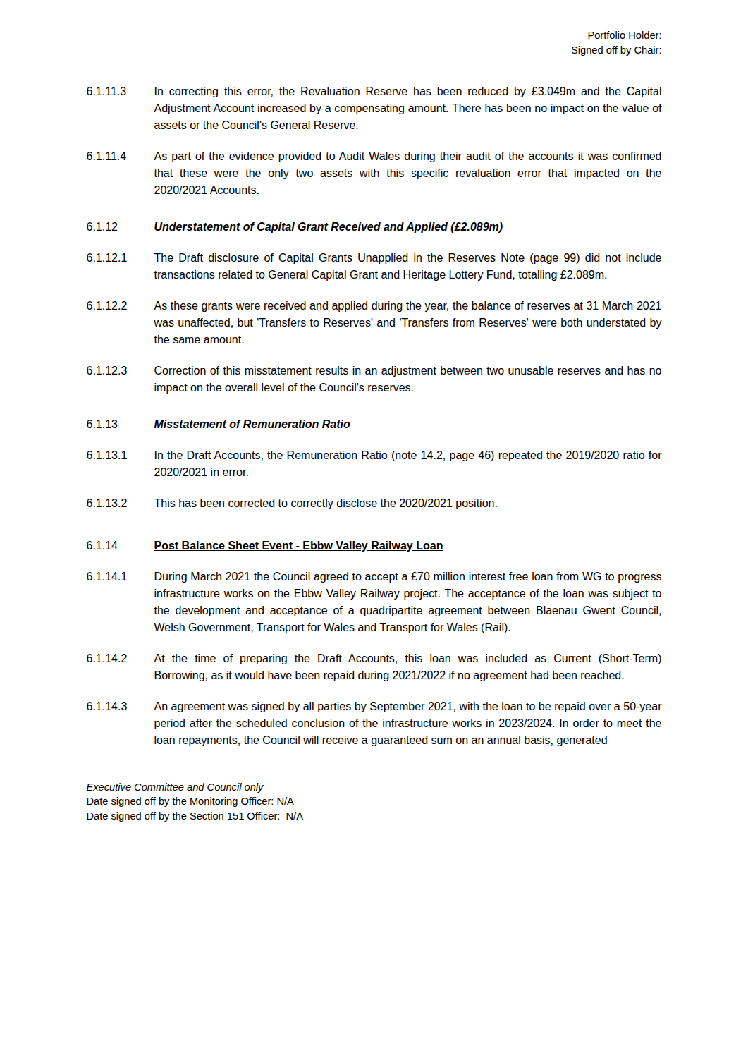Portfolio Holder:
Signed off by Chair:
6.1.11.3
In correcting this error, the Revaluation Reserve has been reduced by £3.049m and the Capital Adjustment Account increased by a compensating amount. There has been no impact on the value of assets or the Council's General Reserve.
6.1.11.4
As part of the evidence provided to Audit Wales during their audit of the accounts it was confirmed that these were the only two assets with this specific revaluation error that impacted on the 2020/2021 Accounts.
6.1.12
Understatement of Capital Grant Received and Applied (£2.089m)
6.1.12.1
The Draft disclosure of Capital Grants Unapplied in the Reserves Note (page 99) did not include transactions related to General Capital Grant and Heritage Lottery Fund, totalling £2.089m.
6.1.12.2
As these grants were received and applied during the year, the balance of reserves at 31 March 2021 was unaffected, but 'Transfers to Reserves' and 'Transfers from Reserves' were both understated by the same amount.
6.1.12.3
Correction of this misstatement results in an adjustment between two unusable reserves and has no impact on the overall level of the Council's reserves.
6.1.13
Misstatement of Remuneration Ratio
6.1.13.1
In the Draft Accounts, the Remuneration Ratio (note 14.2, page 46) repeated the 2019/2020 ratio for 2020/2021 in error.
6.1.13.2
This has been corrected to correctly disclose the 2020/2021 position.
6.1.14
Post Balance Sheet Event - Ebbw Valley Railway Loan
6.1.14.1
During March 2021 the Council agreed to accept a £70 million interest free loan from WG to progress infrastructure works on the Ebbw Valley Railway project. The acceptance of the loan was subject to the development and acceptance of a quadripartite agreement between Blaenau Gwent Council, Welsh Government, Transport for Wales and Transport for Wales (Rail).
6.1.14.2
At the time of preparing the Draft Accounts, this loan was included as Current (Short-Term) Borrowing, as it would have been repaid during 2021/2022 if no agreement had been reached.
6.1.14.3
An agreement was signed by all parties by September 2021, with the loan to be repaid over a 50-year period after the scheduled conclusion of the infrastructure works in 2023/2024. In order to meet the loan repayments, the Council will receive a guaranteed sum on an annual basis, generated
Executive Committee and Council only
Date signed off by the Monitoring Officer: N/A
Date signed off by the Section 151 Officer: N/A